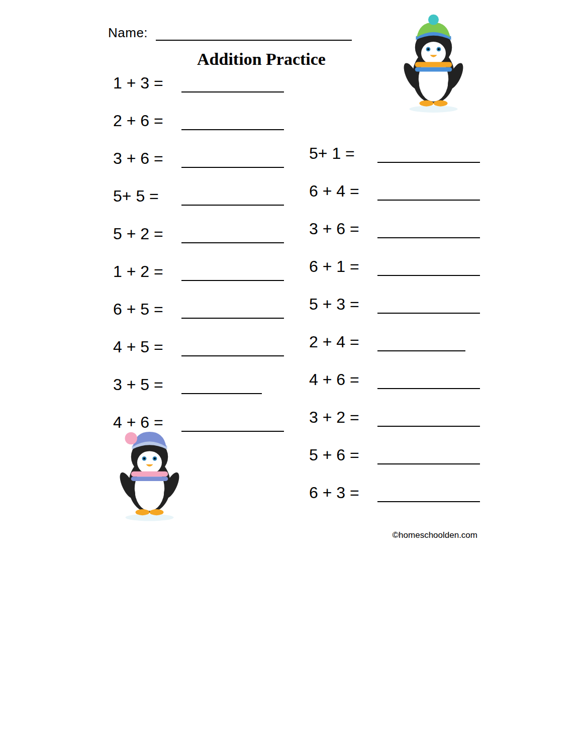Name:
Addition Practice
1 + 3 =
2 + 6 =
3 + 6 =
5+ 5 =
5 + 2 =
1 + 2 =
6 + 5 =
4 + 5 =
3 + 5 =
4 + 6 =
5+ 1 =
6 + 4 =
3 + 6 =
6 + 1 =
5 + 3 =
2 + 4 =
4 + 6 =
3 + 2 =
5 + 6 =
6 + 3 =
©homeschoolden.com